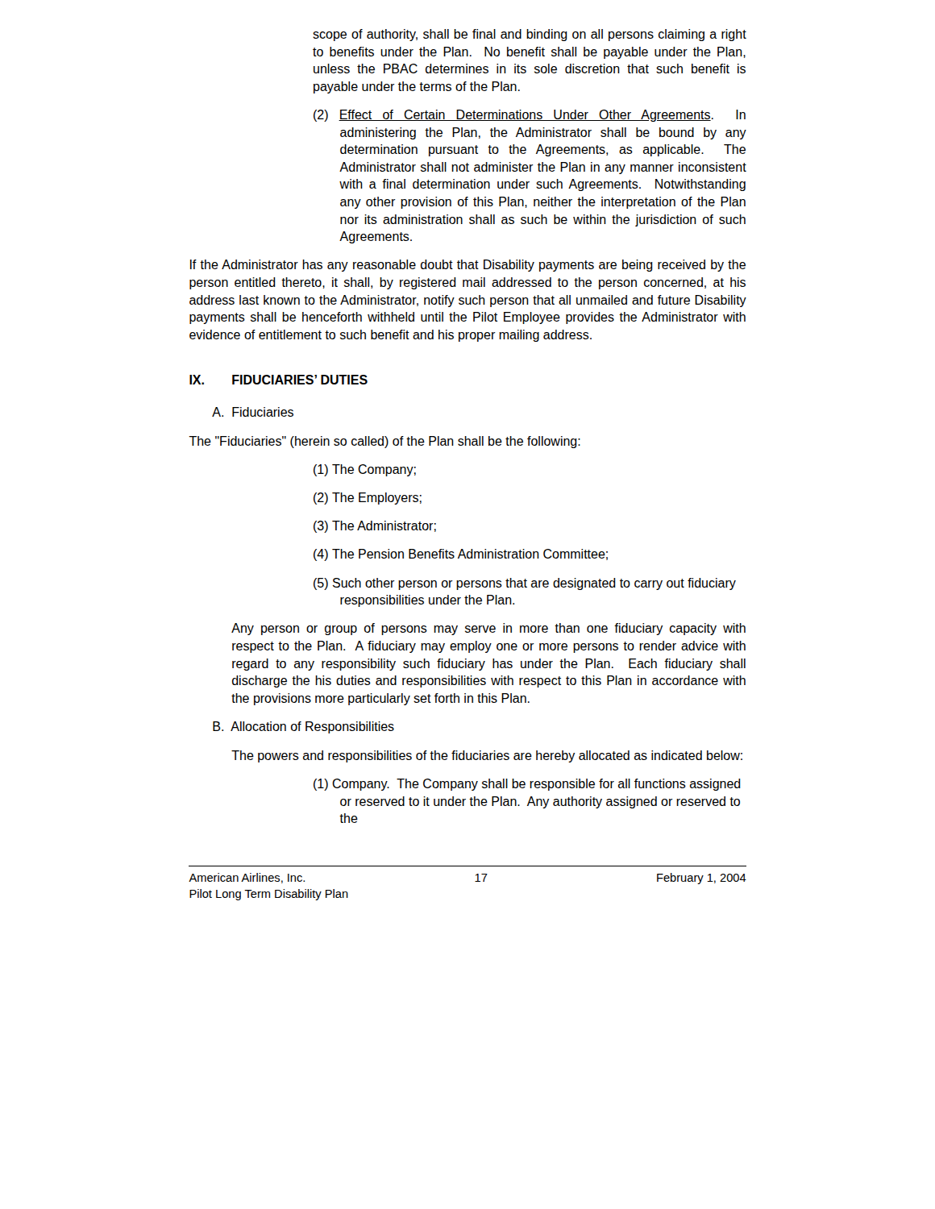scope of authority, shall be final and binding on all persons claiming a right to benefits under the Plan. No benefit shall be payable under the Plan, unless the PBAC determines in its sole discretion that such benefit is payable under the terms of the Plan.
(2) Effect of Certain Determinations Under Other Agreements. In administering the Plan, the Administrator shall be bound by any determination pursuant to the Agreements, as applicable. The Administrator shall not administer the Plan in any manner inconsistent with a final determination under such Agreements. Notwithstanding any other provision of this Plan, neither the interpretation of the Plan nor its administration shall as such be within the jurisdiction of such Agreements.
If the Administrator has any reasonable doubt that Disability payments are being received by the person entitled thereto, it shall, by registered mail addressed to the person concerned, at his address last known to the Administrator, notify such person that all unmailed and future Disability payments shall be henceforth withheld until the Pilot Employee provides the Administrator with evidence of entitlement to such benefit and his proper mailing address.
IX. FIDUCIARIES’ DUTIES
A. Fiduciaries
The "Fiduciaries" (herein so called) of the Plan shall be the following:
(1) The Company;
(2) The Employers;
(3) The Administrator;
(4) The Pension Benefits Administration Committee;
(5) Such other person or persons that are designated to carry out fiduciary responsibilities under the Plan.
Any person or group of persons may serve in more than one fiduciary capacity with respect to the Plan. A fiduciary may employ one or more persons to render advice with regard to any responsibility such fiduciary has under the Plan. Each fiduciary shall discharge the his duties and responsibilities with respect to this Plan in accordance with the provisions more particularly set forth in this Plan.
B. Allocation of Responsibilities
The powers and responsibilities of the fiduciaries are hereby allocated as indicated below:
(1) Company. The Company shall be responsible for all functions assigned or reserved to it under the Plan. Any authority assigned or reserved to the
American Airlines, Inc.
17
February 1, 2004
Pilot Long Term Disability Plan